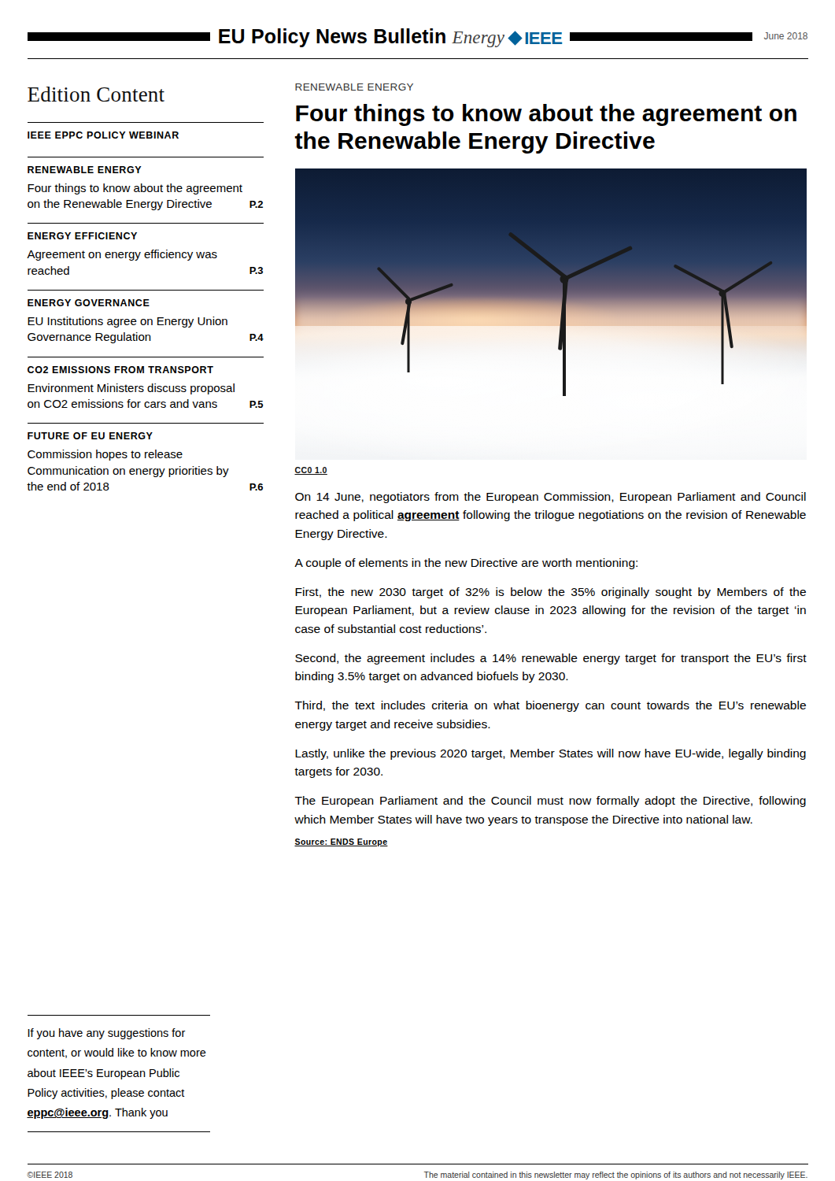EU Policy News Bulletin Energy IEEE
June 2018
Edition Content
IEEE EPPC Policy Webinar
Renewable Energy
Four things to know about the agreement on the Renewable Energy Directive P.2
Energy Efficiency
Agreement on energy efficiency was reached P.3
Energy Governance
EU Institutions agree on Energy Union Governance Regulation P.4
CO2 Emissions from Transport
Environment Ministers discuss proposal on CO2 emissions for cars and vans P.5
Future of EU Energy
Commission hopes to release Communication on energy priorities by the end of 2018 P.6
If you have any suggestions for content, or would like to know more about IEEE’s European Public Policy activities, please contact eppc@ieee.org. Thank you
Renewable Energy
Four things to know about the agreement on the Renewable Energy Directive
CC0 1.0
On 14 June, negotiators from the European Commission, European Parliament and Council reached a political agreement following the trilogue negotiations on the revision of Renewable Energy Directive.
A couple of elements in the new Directive are worth mentioning:
First, the new 2030 target of 32% is below the 35% originally sought by Members of the European Parliament, but a review clause in 2023 allowing for the revision of the target ‘in case of substantial cost reductions’.
Second, the agreement includes a 14% renewable energy target for transport the EU’s first binding 3.5% target on advanced biofuels by 2030.
Third, the text includes criteria on what bioenergy can count towards the EU’s renewable energy target and receive subsidies.
Lastly, unlike the previous 2020 target, Member States will now have EU-wide, legally binding targets for 2030.
The European Parliament and the Council must now formally adopt the Directive, following which Member States will have two years to transpose the Directive into national law.
Source: ENDS Europe
©IEEE 2018
The material contained in this newsletter may reflect the opinions of its authors and not necessarily IEEE.